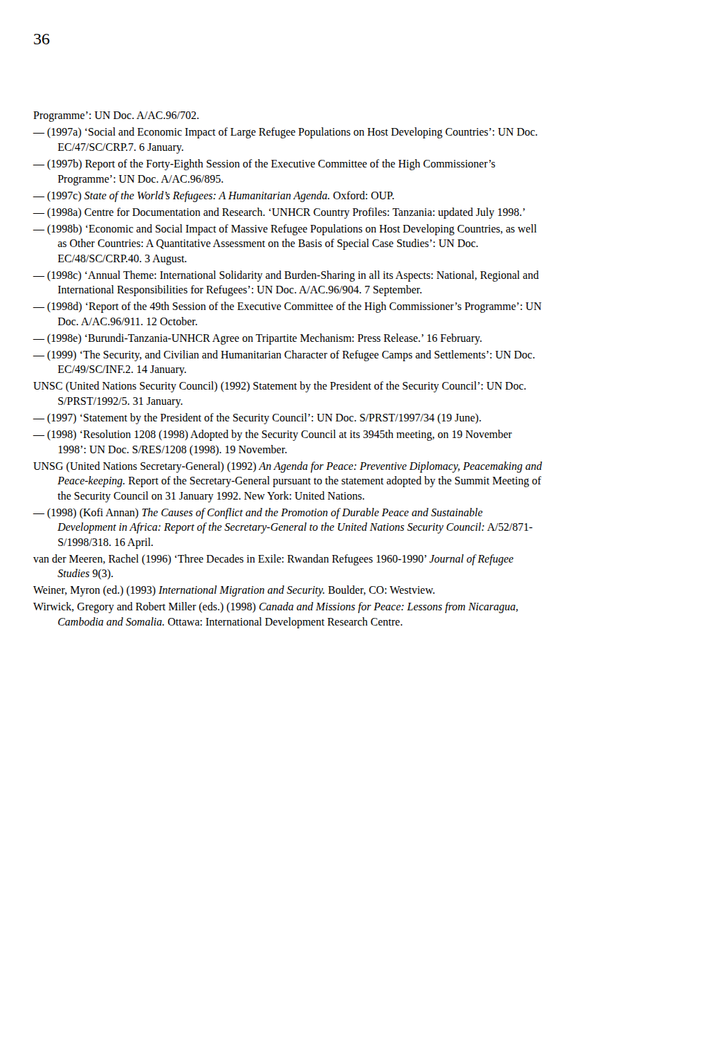36
Programme’: UN Doc. A/AC.96/702.
— (1997a) ‘Social and Economic Impact of Large Refugee Populations on Host Developing Countries’: UN Doc. EC/47/SC/CRP.7. 6 January.
— (1997b) Report of the Forty-Eighth Session of the Executive Committee of the High Commissioner’s Programme’: UN Doc. A/AC.96/895.
— (1997c) State of the World’s Refugees: A Humanitarian Agenda. Oxford: OUP.
— (1998a) Centre for Documentation and Research. ‘UNHCR Country Profiles: Tanzania: updated July 1998.’
— (1998b) ‘Economic and Social Impact of Massive Refugee Populations on Host Developing Countries, as well as Other Countries: A Quantitative Assessment on the Basis of Special Case Studies’: UN Doc. EC/48/SC/CRP.40. 3 August.
— (1998c) ‘Annual Theme: International Solidarity and Burden-Sharing in all its Aspects: National, Regional and International Responsibilities for Refugees’: UN Doc. A/AC.96/904. 7 September.
— (1998d) ‘Report of the 49th Session of the Executive Committee of the High Commissioner’s Programme’: UN Doc. A/AC.96/911. 12 October.
— (1998e) ‘Burundi-Tanzania-UNHCR Agree on Tripartite Mechanism: Press Release.’ 16 February.
— (1999) ‘The Security, and Civilian and Humanitarian Character of Refugee Camps and Settlements’: UN Doc. EC/49/SC/INF.2. 14 January.
UNSC (United Nations Security Council) (1992) Statement by the President of the Security Council’: UN Doc. S/PRST/1992/5. 31 January.
— (1997) ‘Statement by the President of the Security Council’: UN Doc. S/PRST/1997/34 (19 June).
— (1998) ‘Resolution 1208 (1998) Adopted by the Security Council at its 3945th meeting, on 19 November 1998’: UN Doc. S/RES/1208 (1998). 19 November.
UNSG (United Nations Secretary-General) (1992) An Agenda for Peace: Preventive Diplomacy, Peacemaking and Peace-keeping. Report of the Secretary-General pursuant to the statement adopted by the Summit Meeting of the Security Council on 31 January 1992. New York: United Nations.
— (1998) (Kofi Annan) The Causes of Conflict and the Promotion of Durable Peace and Sustainable Development in Africa: Report of the Secretary-General to the United Nations Security Council: A/52/871-S/1998/318. 16 April.
van der Meeren, Rachel (1996) ‘Three Decades in Exile: Rwandan Refugees 1960-1990’ Journal of Refugee Studies 9(3).
Weiner, Myron (ed.) (1993) International Migration and Security. Boulder, CO: Westview.
Wirwick, Gregory and Robert Miller (eds.) (1998) Canada and Missions for Peace: Lessons from Nicaragua, Cambodia and Somalia. Ottawa: International Development Research Centre.